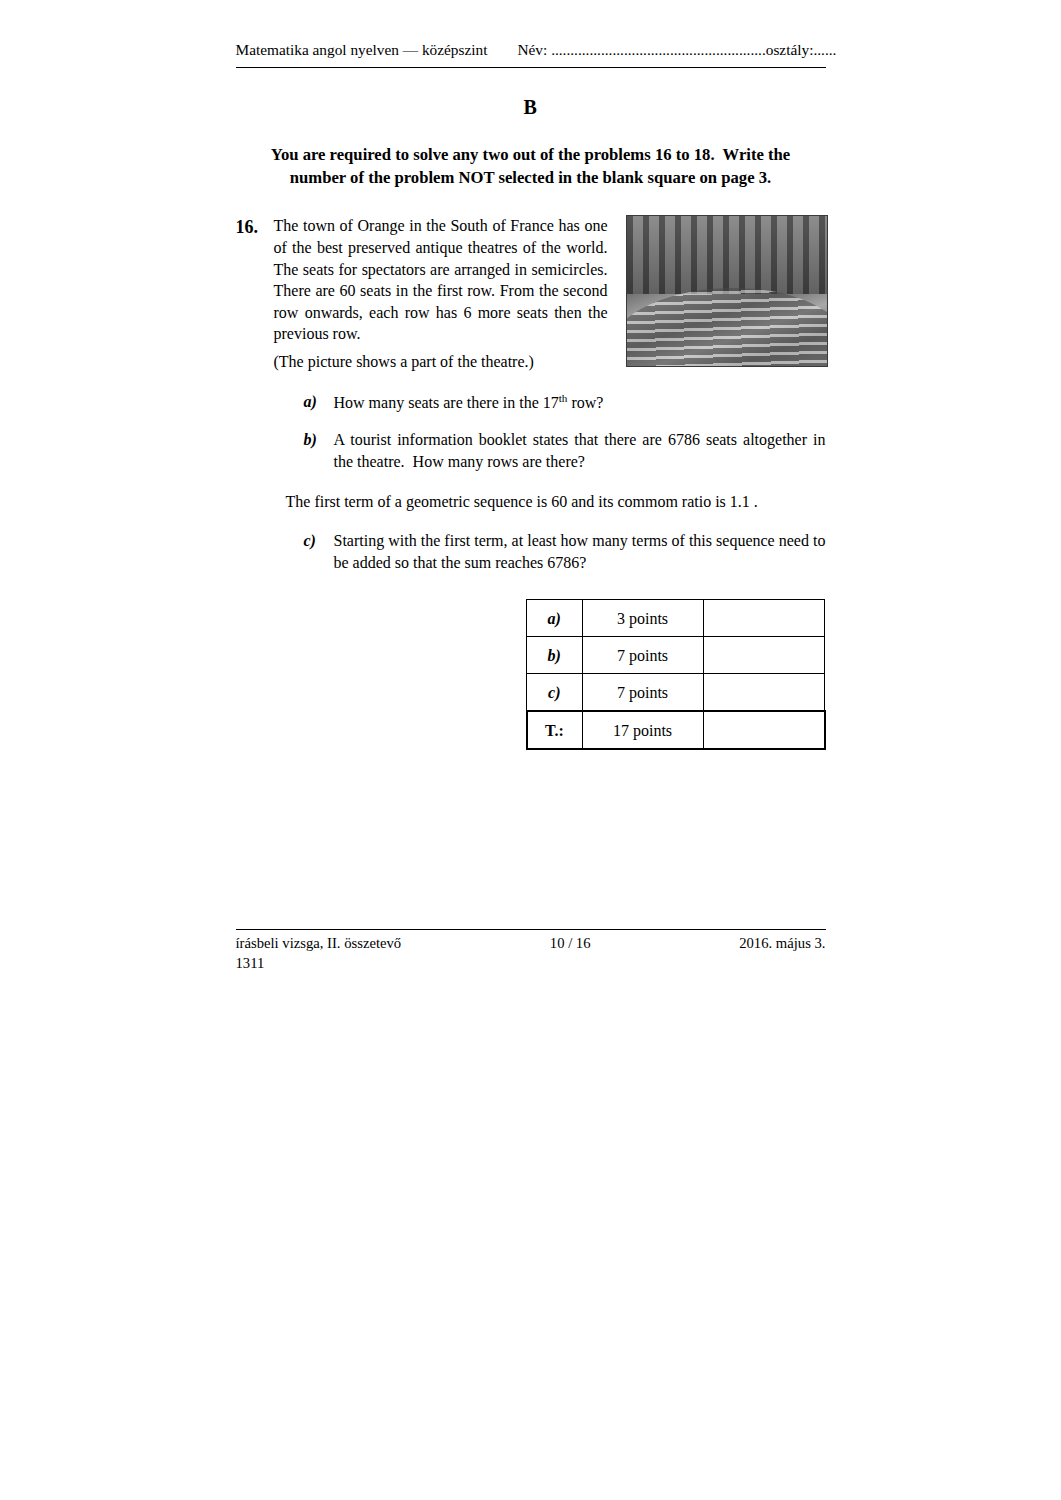Matematika angol nyelven — középszint
Név: ........................................................
osztály:......
B
You are required to solve any two out of the problems 16 to 18. Write the
number of the problem NOT selected in the blank square on page 3.
16.
The town of Orange in the South of France has one of the best preserved antique theatres of the world. The seats for spectators are arranged in semicircles. There are 60 seats in the first row. From the second row onwards, each row has 6 more seats then the previous row.
(The picture shows a part of the theatre.)
a) How many seats are there in the 17th row?
b) A tourist information booklet states that there are 6786 seats altogether in the theatre. How many rows are there?
The first term of a geometric sequence is 60 and its commom ratio is 1.1 .
c) Starting with the first term, at least how many terms of this sequence need to be added so that the sum reaches 6786?
| a) | 3 points | |
| b) | 7 points | |
| c) | 7 points | |
| T.: | 17 points | |
írásbeli vizsga, II. összetevő
10 / 16
2016. május 3.
1311